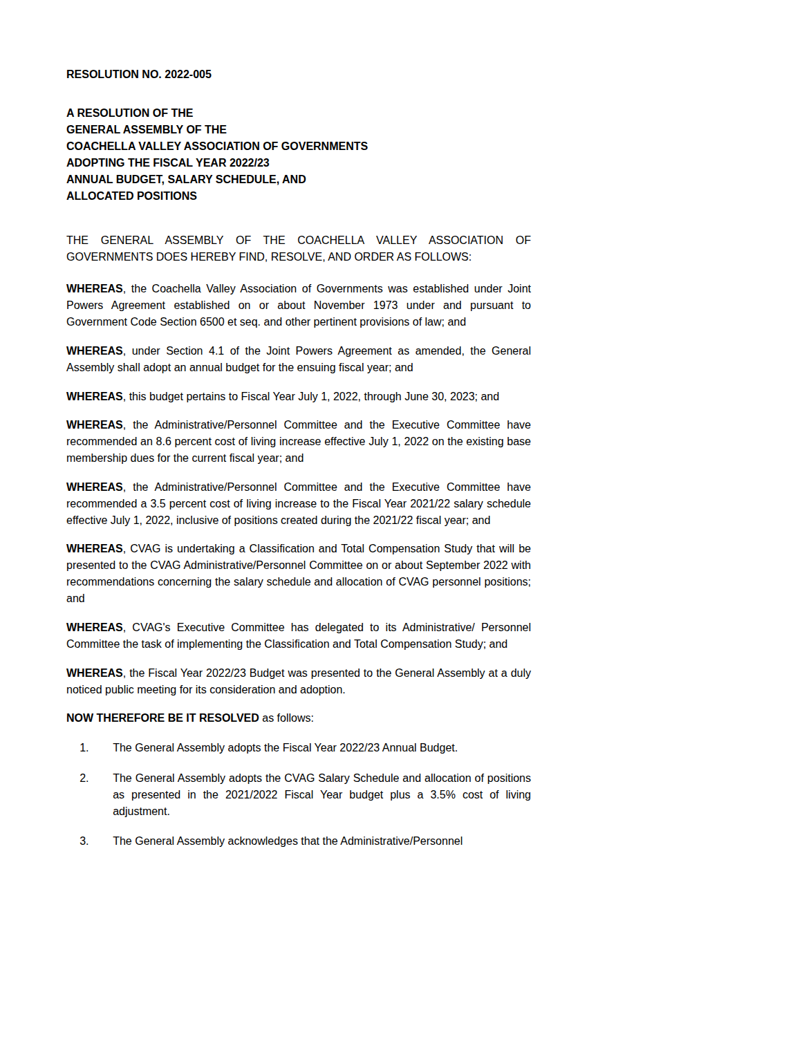RESOLUTION NO. 2022-005
A RESOLUTION OF THE
GENERAL ASSEMBLY OF THE
COACHELLA VALLEY ASSOCIATION OF GOVERNMENTS
ADOPTING THE FISCAL YEAR 2022/23
ANNUAL BUDGET, SALARY SCHEDULE, AND
ALLOCATED POSITIONS
THE GENERAL ASSEMBLY OF THE COACHELLA VALLEY ASSOCIATION OF GOVERNMENTS DOES HEREBY FIND, RESOLVE, AND ORDER AS FOLLOWS:
WHEREAS, the Coachella Valley Association of Governments was established under Joint Powers Agreement established on or about November 1973 under and pursuant to Government Code Section 6500 et seq. and other pertinent provisions of law; and
WHEREAS, under Section 4.1 of the Joint Powers Agreement as amended, the General Assembly shall adopt an annual budget for the ensuing fiscal year; and
WHEREAS, this budget pertains to Fiscal Year July 1, 2022, through June 30, 2023; and
WHEREAS, the Administrative/Personnel Committee and the Executive Committee have recommended an 8.6 percent cost of living increase effective July 1, 2022 on the existing base membership dues for the current fiscal year; and
WHEREAS, the Administrative/Personnel Committee and the Executive Committee have recommended a 3.5 percent cost of living increase to the Fiscal Year 2021/22 salary schedule effective July 1, 2022, inclusive of positions created during the 2021/22 fiscal year; and
WHEREAS, CVAG is undertaking a Classification and Total Compensation Study that will be presented to the CVAG Administrative/Personnel Committee on or about September 2022 with recommendations concerning the salary schedule and allocation of CVAG personnel positions; and
WHEREAS, CVAG's Executive Committee has delegated to its Administrative/ Personnel Committee the task of implementing the Classification and Total Compensation Study; and
WHEREAS, the Fiscal Year 2022/23 Budget was presented to the General Assembly at a duly noticed public meeting for its consideration and adoption.
NOW THEREFORE BE IT RESOLVED as follows:
The General Assembly adopts the Fiscal Year 2022/23 Annual Budget.
The General Assembly adopts the CVAG Salary Schedule and allocation of positions as presented in the 2021/2022 Fiscal Year budget plus a 3.5% cost of living adjustment.
The General Assembly acknowledges that the Administrative/Personnel